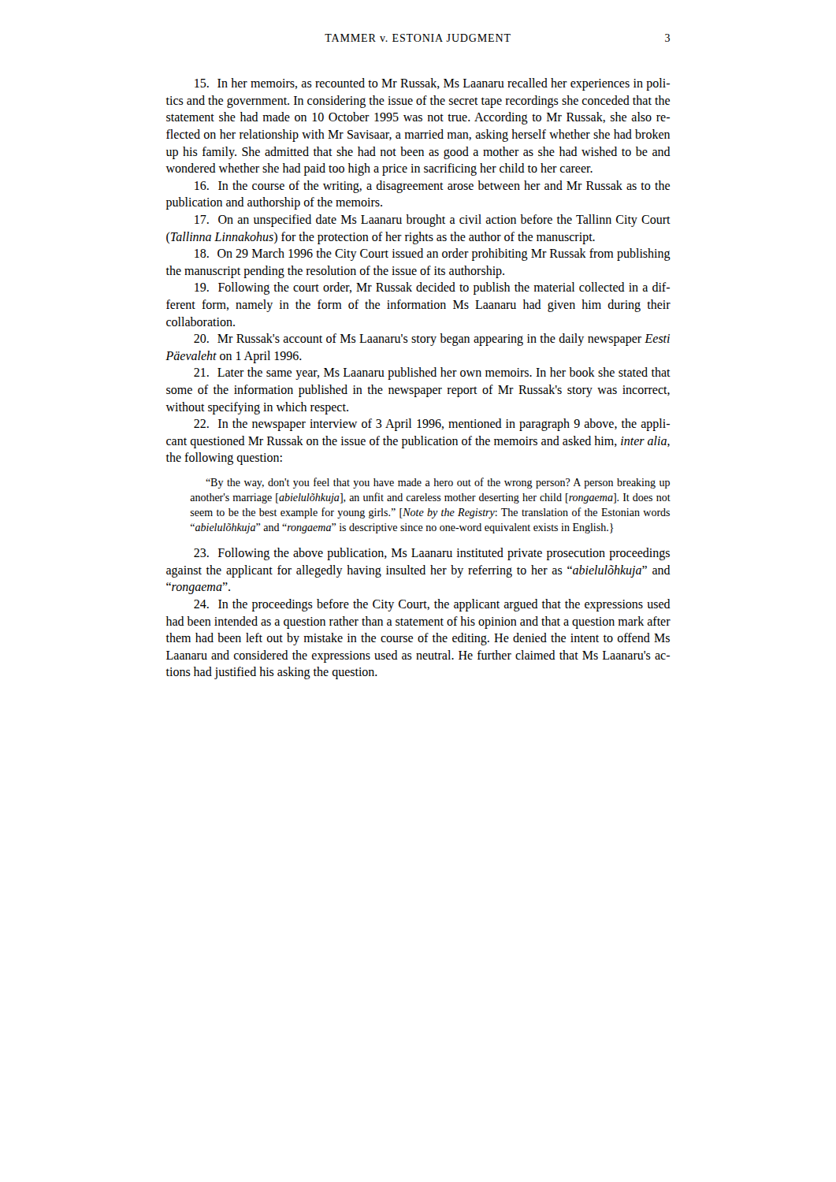TAMMER v. ESTONIA JUDGMENT 3
15. In her memoirs, as recounted to Mr Russak, Ms Laanaru recalled her experiences in politics and the government. In considering the issue of the secret tape recordings she conceded that the statement she had made on 10 October 1995 was not true. According to Mr Russak, she also reflected on her relationship with Mr Savisaar, a married man, asking herself whether she had broken up his family. She admitted that she had not been as good a mother as she had wished to be and wondered whether she had paid too high a price in sacrificing her child to her career.
16. In the course of the writing, a disagreement arose between her and Mr Russak as to the publication and authorship of the memoirs.
17. On an unspecified date Ms Laanaru brought a civil action before the Tallinn City Court (Tallinna Linnakohus) for the protection of her rights as the author of the manuscript.
18. On 29 March 1996 the City Court issued an order prohibiting Mr Russak from publishing the manuscript pending the resolution of the issue of its authorship.
19. Following the court order, Mr Russak decided to publish the material collected in a different form, namely in the form of the information Ms Laanaru had given him during their collaboration.
20. Mr Russak's account of Ms Laanaru's story began appearing in the daily newspaper Eesti Päevaleht on 1 April 1996.
21. Later the same year, Ms Laanaru published her own memoirs. In her book she stated that some of the information published in the newspaper report of Mr Russak's story was incorrect, without specifying in which respect.
22. In the newspaper interview of 3 April 1996, mentioned in paragraph 9 above, the applicant questioned Mr Russak on the issue of the publication of the memoirs and asked him, inter alia, the following question:
“By the way, don't you feel that you have made a hero out of the wrong person? A person breaking up another's marriage [abielulõhkuja], an unfit and careless mother deserting her child [rongaema]. It does not seem to be the best example for young girls.” [Note by the Registry: The translation of the Estonian words “abielulõhkuja” and “rongaema” is descriptive since no one-word equivalent exists in English.}
23. Following the above publication, Ms Laanaru instituted private prosecution proceedings against the applicant for allegedly having insulted her by referring to her as “abielulõhkuja” and “rongaema”.
24. In the proceedings before the City Court, the applicant argued that the expressions used had been intended as a question rather than a statement of his opinion and that a question mark after them had been left out by mistake in the course of the editing. He denied the intent to offend Ms Laanaru and considered the expressions used as neutral. He further claimed that Ms Laanaru's actions had justified his asking the question.